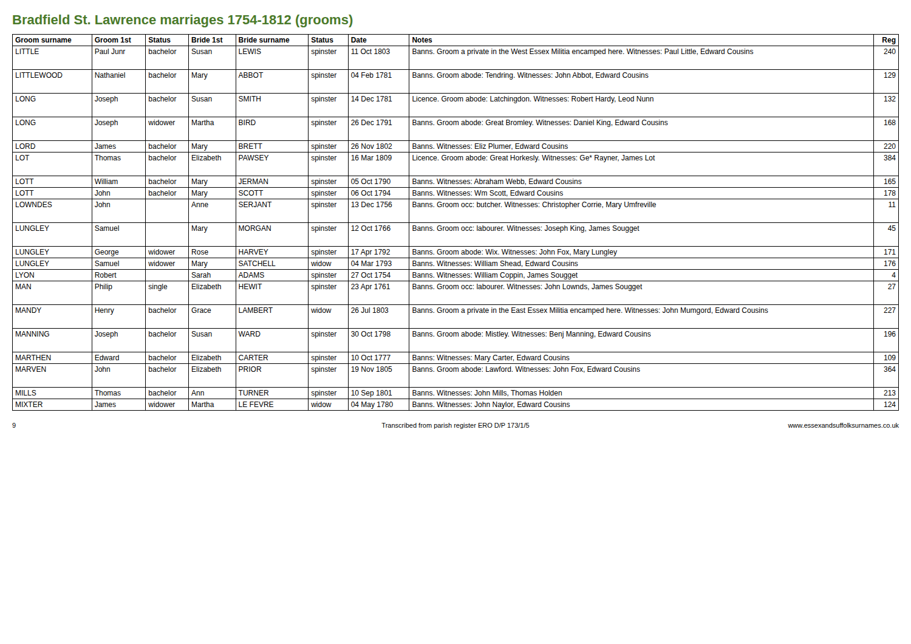Bradfield St. Lawrence marriages 1754-1812 (grooms)
| Groom surname | Groom 1st | Status | Bride 1st | Bride surname | Status | Date | Notes | Reg |
| --- | --- | --- | --- | --- | --- | --- | --- | --- |
| LITTLE | Paul Junr | bachelor | Susan | LEWIS | spinster | 11 Oct 1803 | Banns. Groom a private in the West Essex Militia encamped here. Witnesses: Paul Little, Edward Cousins | 240 |
| LITTLEWOOD | Nathaniel | bachelor | Mary | ABBOT | spinster | 04 Feb 1781 | Banns. Groom abode: Tendring. Witnesses: John Abbot, Edward Cousins | 129 |
| LONG | Joseph | bachelor | Susan | SMITH | spinster | 14 Dec 1781 | Licence. Groom abode: Latchingdon. Witnesses: Robert Hardy, Leod Nunn | 132 |
| LONG | Joseph | widower | Martha | BIRD | spinster | 26 Dec 1791 | Banns. Groom abode: Great Bromley. Witnesses: Daniel King, Edward Cousins | 168 |
| LORD | James | bachelor | Mary | BRETT | spinster | 26 Nov 1802 | Banns. Witnesses: Eliz Plumer, Edward Cousins | 220 |
| LOT | Thomas | bachelor | Elizabeth | PAWSEY | spinster | 16 Mar 1809 | Licence. Groom abode: Great Horkesly. Witnesses: Ge* Rayner, James Lot | 384 |
| LOTT | William | bachelor | Mary | JERMAN | spinster | 05 Oct 1790 | Banns. Witnesses: Abraham Webb, Edward Cousins | 165 |
| LOTT | John | bachelor | Mary | SCOTT | spinster | 06 Oct 1794 | Banns. Witnesses: Wm Scott, Edward Cousins | 178 |
| LOWNDES | John | | Anne | SERJANT | spinster | 13 Dec 1756 | Banns. Groom occ: butcher. Witnesses: Christopher Corrie, Mary Umfreville | 11 |
| LUNGLEY | Samuel | | Mary | MORGAN | spinster | 12 Oct 1766 | Banns. Groom occ: labourer. Witnesses: Joseph King, James Sougget | 45 |
| LUNGLEY | George | widower | Rose | HARVEY | spinster | 17 Apr 1792 | Banns. Groom abode: Wix. Witnesses: John Fox, Mary Lungley | 171 |
| LUNGLEY | Samuel | widower | Mary | SATCHELL | widow | 04 Mar 1793 | Banns. Witnesses: William Shead, Edward Cousins | 176 |
| LYON | Robert | | Sarah | ADAMS | spinster | 27 Oct 1754 | Banns. Witnesses: William Coppin, James Sougget | 4 |
| MAN | Philip | single | Elizabeth | HEWIT | spinster | 23 Apr 1761 | Banns. Groom occ: labourer. Witnesses: John Lownds, James Sougget | 27 |
| MANDY | Henry | bachelor | Grace | LAMBERT | widow | 26 Jul 1803 | Banns. Groom a private in the East Essex Militia encamped here. Witnesses: John Mumgord, Edward Cousins | 227 |
| MANNING | Joseph | bachelor | Susan | WARD | spinster | 30 Oct 1798 | Banns. Groom abode: Mistley. Witnesses: Benj Manning, Edward Cousins | 196 |
| MARTHEN | Edward | bachelor | Elizabeth | CARTER | spinster | 10 Oct 1777 | Banns: Witnesses: Mary Carter, Edward Cousins | 109 |
| MARVEN | John | bachelor | Elizabeth | PRIOR | spinster | 19 Nov 1805 | Banns. Groom abode: Lawford. Witnesses: John Fox, Edward Cousins | 364 |
| MILLS | Thomas | bachelor | Ann | TURNER | spinster | 10 Sep 1801 | Banns. Witnesses: John Mills, Thomas Holden | 213 |
| MIXTER | James | widower | Martha | LE FEVRE | widow | 04 May 1780 | Banns. Witnesses: John Naylor, Edward Cousins | 124 |
9
Transcribed from parish register ERO D/P 173/1/5
www.essexandsuffolksurnames.co.uk